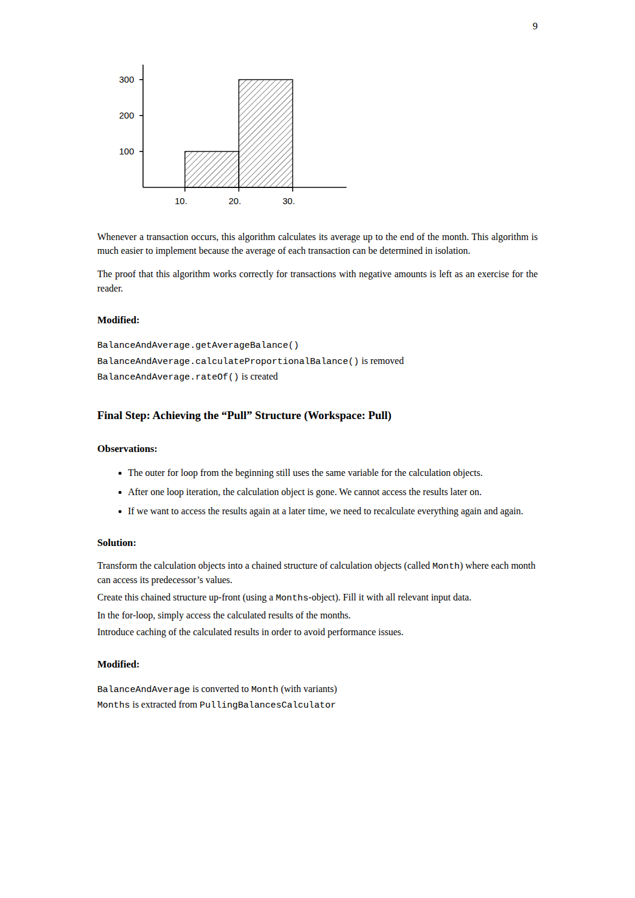9
300 200 100 10. 20. 30.
Whenever a transaction occurs, this algorithm calculates its average up to the end of the month. This algorithm is much easier to implement because the average of each transaction can be determined in isolation.
The proof that this algorithm works correctly for transactions with negative amounts is left as an exercise for the reader.
Modified:
BalanceAndAverage.getAverageBalance()
BalanceAndAverage.calculateProportionalBalance() is removed
BalanceAndAverage.rateOf() is created
Final Step: Achieving the “Pull” Structure (Workspace: Pull)
Observations:
The outer for loop from the beginning still uses the same variable for the calculation objects.
After one loop iteration, the calculation object is gone. We cannot access the results later on.
If we want to access the results again at a later time, we need to recalculate everything again and again.
Solution:
Transform the calculation objects into a chained structure of calculation objects (called Month) where each month can access its predecessor’s values.
Create this chained structure up-front (using a Months-object). Fill it with all relevant input data.
In the for-loop, simply access the calculated results of the months.
Introduce caching of the calculated results in order to avoid performance issues.
Modified:
BalanceAndAverage is converted to Month (with variants)
Months is extracted from PullingBalancesCalculator